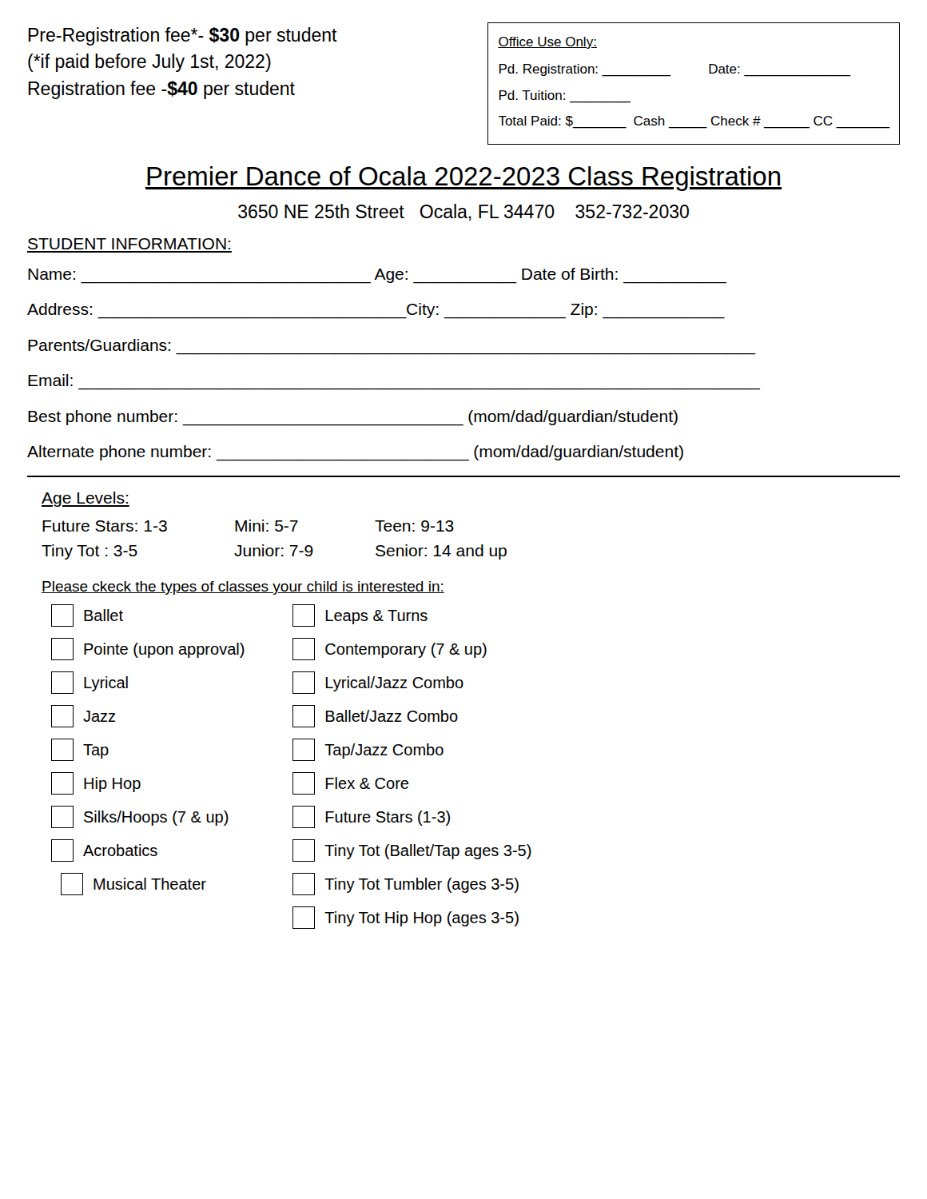Pre-Registration fee*- $30 per student
(*if paid before July 1st, 2022)
Registration fee -$40 per student
Office Use Only:
Pd. Registration: _________ Date: ______________
Pd. Tuition: ________
Total Paid: $_______ Cash _____ Check # ______ CC _______
Premier Dance of Ocala 2022-2023 Class Registration
3650 NE 25th Street Ocala, FL 34470 352-732-2030
STUDENT INFORMATION:
Name: _______________________________ Age: ___________ Date of Birth: ___________
Address: _________________________________City: _____________ Zip: _____________
Parents/Guardians: ______________________________________________________________
Email: _________________________________________________________________________
Best phone number: ______________________________ (mom/dad/guardian/student)
Alternate phone number: ___________________________ (mom/dad/guardian/student)
Age Levels:
Future Stars: 1-3 Mini: 5-7 Teen: 9-13
Tiny Tot : 3-5 Junior: 7-9 Senior: 14 and up
Please ckeck the types of classes your child is interested in:
Ballet
Pointe (upon approval)
Lyrical
Jazz
Tap
Hip Hop
Silks/Hoops (7 & up)
Acrobatics
Musical Theater
Leaps & Turns
Contemporary (7 & up)
Lyrical/Jazz Combo
Ballet/Jazz Combo
Tap/Jazz Combo
Flex & Core
Future Stars (1-3)
Tiny Tot (Ballet/Tap ages 3-5)
Tiny Tot Tumbler (ages 3-5)
Tiny Tot Hip Hop (ages 3-5)